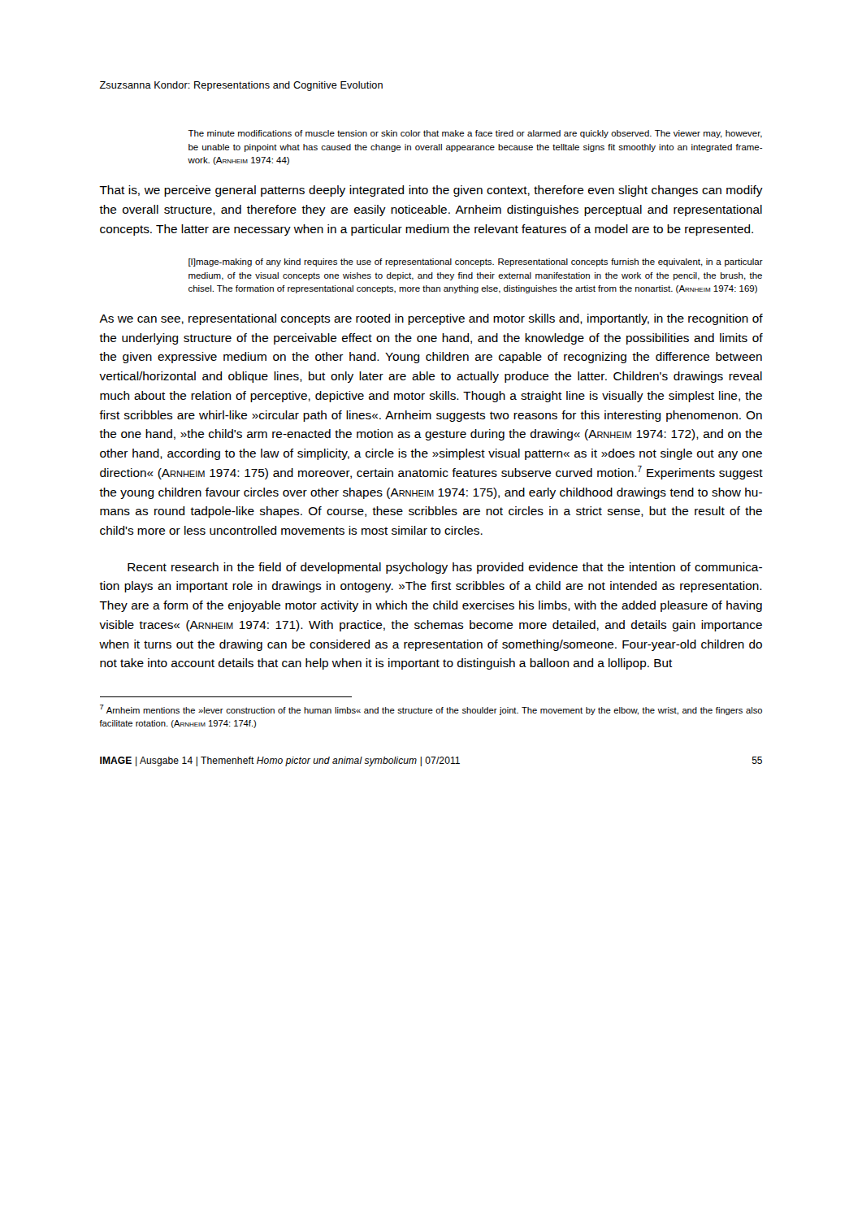Zsuzsanna Kondor: Representations and Cognitive Evolution
The minute modifications of muscle tension or skin color that make a face tired or alarmed are quickly observed. The viewer may, however, be unable to pinpoint what has caused the change in overall appearance because the telltale signs fit smoothly into an integrated framework. (Arnheim 1974: 44)
That is, we perceive general patterns deeply integrated into the given context, therefore even slight changes can modify the overall structure, and therefore they are easily noticeable. Arnheim distinguishes perceptual and representational concepts. The latter are necessary when in a particular medium the relevant features of a model are to be represented.
[I]mage-making of any kind requires the use of representational concepts. Representational concepts furnish the equivalent, in a particular medium, of the visual concepts one wishes to depict, and they find their external manifestation in the work of the pencil, the brush, the chisel. The formation of representational concepts, more than anything else, distinguishes the artist from the nonartist. (Arnheim 1974: 169)
As we can see, representational concepts are rooted in perceptive and motor skills and, importantly, in the recognition of the underlying structure of the perceivable effect on the one hand, and the knowledge of the possibilities and limits of the given expressive medium on the other hand. Young children are capable of recognizing the difference between vertical/horizontal and oblique lines, but only later are able to actually produce the latter. Children's drawings reveal much about the relation of perceptive, depictive and motor skills. Though a straight line is visually the simplest line, the first scribbles are whirl-like »circular path of lines«. Arnheim suggests two reasons for this interesting phenomenon. On the one hand, »the child's arm re-enacted the motion as a gesture during the drawing« (Arnheim 1974: 172), and on the other hand, according to the law of simplicity, a circle is the »simplest visual pattern« as it »does not single out any one direction« (Arnheim 1974: 175) and moreover, certain anatomic features subserve curved motion.7 Experiments suggest the young children favour circles over other shapes (Arnheim 1974: 175), and early childhood drawings tend to show humans as round tadpole-like shapes. Of course, these scribbles are not circles in a strict sense, but the result of the child's more or less uncontrolled movements is most similar to circles.
Recent research in the field of developmental psychology has provided evidence that the intention of communication plays an important role in drawings in ontogeny. »The first scribbles of a child are not intended as representation. They are a form of the enjoyable motor activity in which the child exercises his limbs, with the added pleasure of having visible traces« (Arnheim 1974: 171). With practice, the schemas become more detailed, and details gain importance when it turns out the drawing can be considered as a representation of something/someone. Four-year-old children do not take into account details that can help when it is important to distinguish a balloon and a lollipop. But
7 Arnheim mentions the »lever construction of the human limbs« and the structure of the shoulder joint. The movement by the elbow, the wrist, and the fingers also facilitate rotation. (Arnheim 1974: 174f.)
IMAGE | Ausgabe 14 | Themenheft Homo pictor und animal symbolicum | 07/2011 55